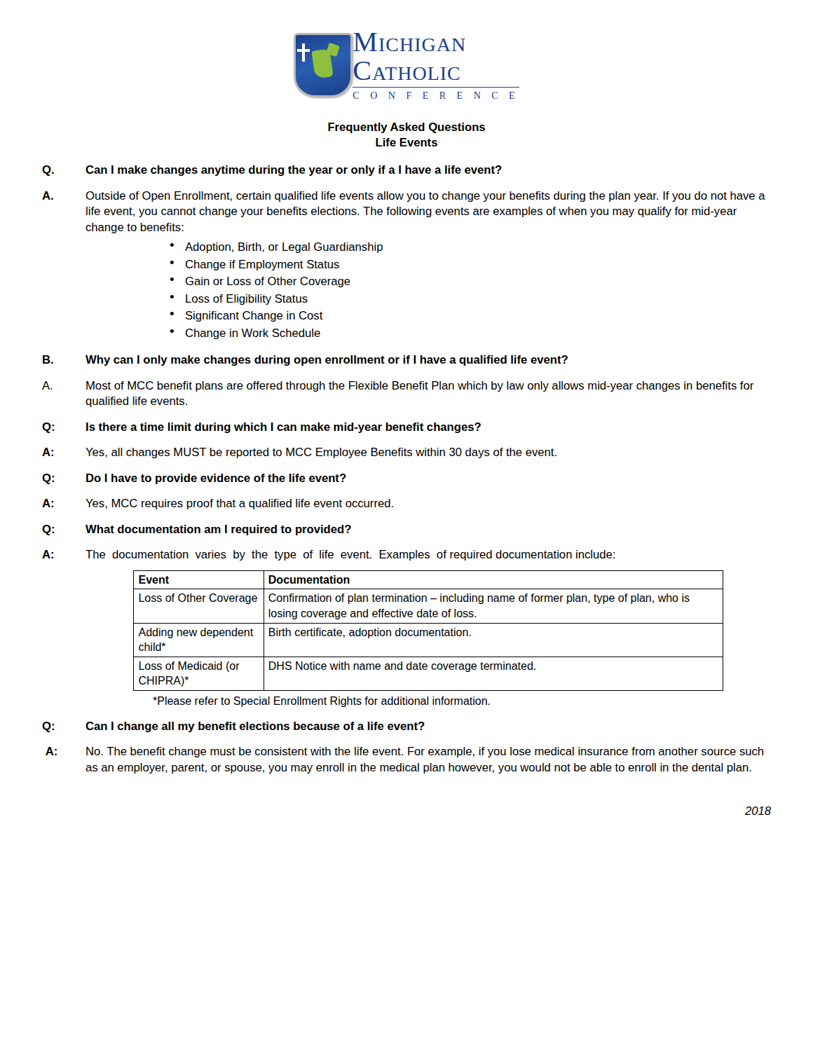| | Michigan Catholic C O N F E R E N C E |
Frequently Asked Questions Life Events
| Q. | Can I make changes anytime during the year or only if a I have a life event? |
| A. | Outside of Open Enrollment, certain qualified life events allow you to change your benefits during the plan year. If you do not have a life event, you cannot change your benefits elections. The following events are examples of when you may qualify for mid-year change to benefits: Adoption, Birth, or Legal Guardianship Change if Employment Status Gain or Loss of Other Coverage Loss of Eligibility Status Significant Change in Cost Change in Work Schedule |
| B. | Why can I only make changes during open enrollment or if I have a qualified life event? |
| A. | Most of MCC benefit plans are offered through the Flexible Benefit Plan which by law only allows mid-year changes in benefits for qualified life events. |
| Q: | Is there a time limit during which I can make mid-year benefit changes? |
| A: | Yes, all changes MUST be reported to MCC Employee Benefits within 30 days of the event. |
| Q: | Do I have to provide evidence of the life event? |
| A: | Yes, MCC requires proof that a qualified life event occurred. |
| Q: | What documentation am I required to provided? |
| A: | The documentation varies by the type of life event. Examples of required documentation include: / Event / Documentation / / --- / --- / / Loss of Other Coverage / Confirmation of plan termination – including name of former plan, type of plan, who is losing coverage and effective date of loss. / / Adding new dependent child* / Birth certificate, adoption documentation. / / Loss of Medicaid (or CHIPRA)* / DHS Notice with name and date coverage terminated. / *Please refer to Special Enrollment Rights for additional information. |
| Q: | Can I change all my benefit elections because of a life event? |
| A: | No. The benefit change must be consistent with the life event. For example, if you lose medical insurance from another source such as an employer, parent, or spouse, you may enroll in the medical plan however, you would not be able to enroll in the dental plan. |
2018